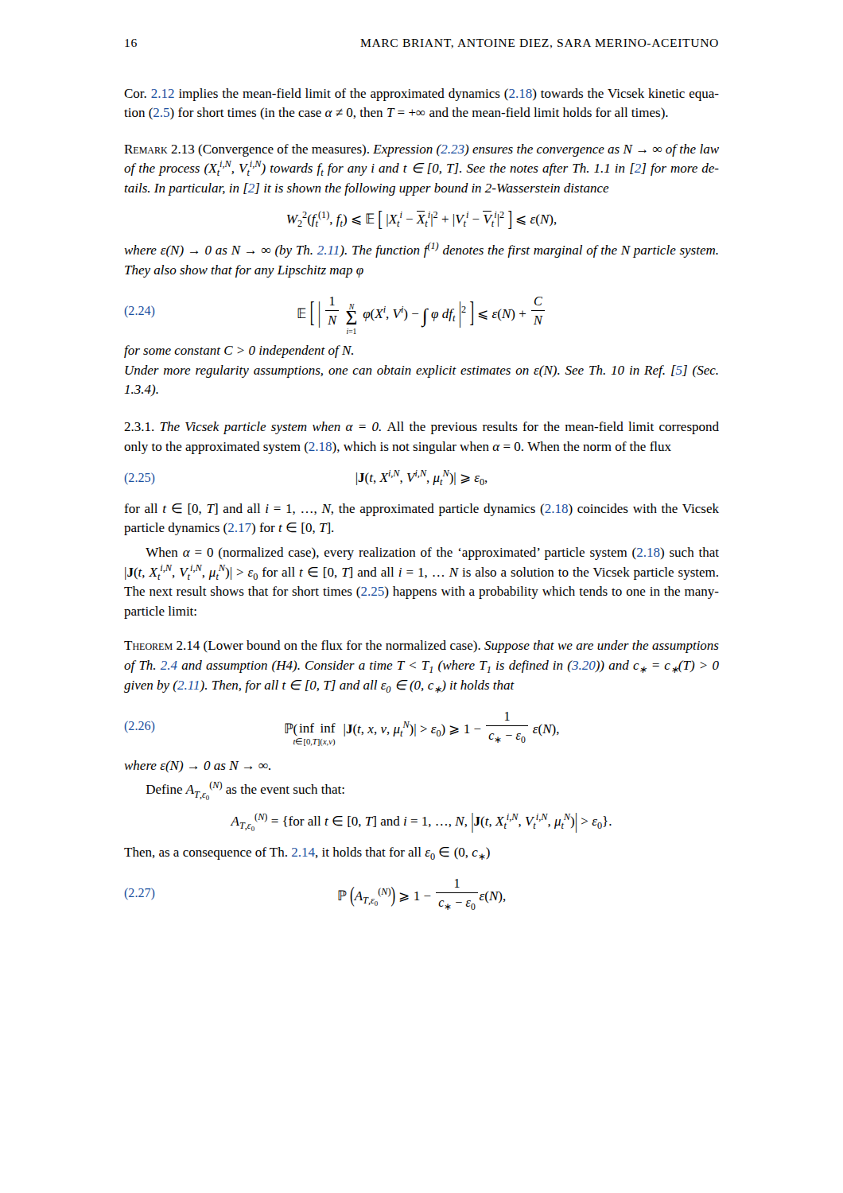16 MARC BRIANT, ANTOINE DIEZ, SARA MERINO-ACEITUNO
Cor. 2.12 implies the mean-field limit of the approximated dynamics (2.18) towards the Vicsek kinetic equation (2.5) for short times (in the case α ≠ 0, then T = +∞ and the mean-field limit holds for all times).
Remark 2.13 (Convergence of the measures). Expression (2.23) ensures the convergence as N → ∞ of the law of the process (Xti,N, Vti,N) towards ft for any i and t ∈ [0, T]. See the notes after Th. 1.1 in [2] for more details. In particular, in [2] it is shown the following upper bound in 2-Wasserstein distance
W22(ft(1), ft) ⩽ 𝔼 [ |Xti − Xti|2 + |Vti − Vti|2 ] ⩽ ε(N),
where ε(N) → 0 as N → ∞ (by Th. 2.11). The function f(1) denotes the first marginal of the N particle system. They also show that for any Lipschitz map φ
(2.24)
𝔼 [ | 1 N ΣNi=1 φ(Xi, Vi) − ∫ φ dft |2 ] ⩽ ε(N) + CN
for some constant C > 0 independent of N.
Under more regularity assumptions, one can obtain explicit estimates on ε(N). See Th. 10 in Ref. [5] (Sec. 1.3.4).
2.3.1. The Vicsek particle system when α = 0. All the previous results for the mean-field limit correspond only to the approximated system (2.18), which is not singular when α = 0. When the norm of the flux
(2.25)
|J(t, Xi,N, Vi,N, μtN)| ⩾ ε0,
for all t ∈ [0, T] and all i = 1, …, N, the approximated particle dynamics (2.18) coincides with the Vicsek particle dynamics (2.17) for t ∈ [0, T].
When α = 0 (normalized case), every realization of the ‘approximated’ particle system (2.18) such that |J(t, Xti,N, Vti,N, μtN)| > ε0 for all t ∈ [0, T] and all i = 1, … N is also a solution to the Vicsek particle system. The next result shows that for short times (2.25) happens with a probability which tends to one in the many-particle limit:
Theorem 2.14 (Lower bound on the flux for the normalized case). Suppose that we are under the assumptions of Th. 2.4 and assumption (H4). Consider a time T < T1 (where T1 is defined in (3.20)) and c∗ = c∗(T) > 0 given by (2.11). Then, for all t ∈ [0, T] and all ε0 ∈ (0, c∗) it holds that
(2.26)
ℙ(inf t∈[0,T] inf(x,v) |J(t, x, v, μtN)| > ε0) ⩾ 1 − 1 c∗ − ε0 ε(N),
where ε(N) → 0 as N → ∞.
Define AT,ε0(N) as the event such that:
AT,ε0(N) = {for all t ∈ [0, T] and i = 1, …, N, |J(t, Xti,N, Vti,N, μtN)| > ε0}.
Then, as a consequence of Th. 2.14, it holds that for all ε0 ∈ (0, c∗)
(2.27)
ℙ (AT,ε0(N)) ⩾ 1 − 1 c∗ − ε0 ε(N),